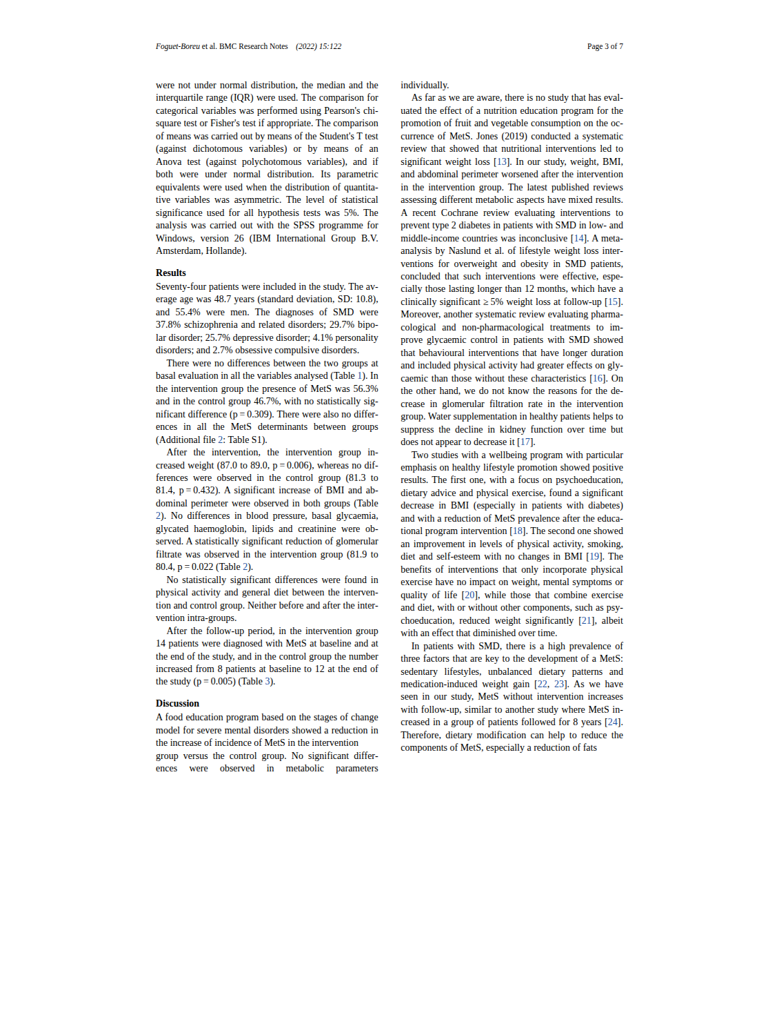Foguet-Boreu et al. BMC Research Notes (2022) 15:122
Page 3 of 7
were not under normal distribution, the median and the interquartile range (IQR) were used. The comparison for categorical variables was performed using Pearson's chi-square test or Fisher's test if appropriate. The comparison of means was carried out by means of the Student's T test (against dichotomous variables) or by means of an Anova test (against polychotomous variables), and if both were under normal distribution. Its parametric equivalents were used when the distribution of quantitative variables was asymmetric. The level of statistical significance used for all hypothesis tests was 5%. The analysis was carried out with the SPSS programme for Windows, version 26 (IBM International Group B.V. Amsterdam, Hollande).
Results
Seventy-four patients were included in the study. The average age was 48.7 years (standard deviation, SD: 10.8), and 55.4% were men. The diagnoses of SMD were 37.8% schizophrenia and related disorders; 29.7% bipolar disorder; 25.7% depressive disorder; 4.1% personality disorders; and 2.7% obsessive compulsive disorders.
There were no differences between the two groups at basal evaluation in all the variables analysed (Table 1). In the intervention group the presence of MetS was 56.3% and in the control group 46.7%, with no statistically significant difference (p = 0.309). There were also no differences in all the MetS determinants between groups (Additional file 2: Table S1).
After the intervention, the intervention group increased weight (87.0 to 89.0, p = 0.006), whereas no differences were observed in the control group (81.3 to 81.4, p = 0.432). A significant increase of BMI and abdominal perimeter were observed in both groups (Table 2). No differences in blood pressure, basal glycaemia, glycated haemoglobin, lipids and creatinine were observed. A statistically significant reduction of glomerular filtrate was observed in the intervention group (81.9 to 80.4, p = 0.022 (Table 2).
No statistically significant differences were found in physical activity and general diet between the intervention and control group. Neither before and after the intervention intra-groups.
After the follow-up period, in the intervention group 14 patients were diagnosed with MetS at baseline and at the end of the study, and in the control group the number increased from 8 patients at baseline to 12 at the end of the study (p = 0.005) (Table 3).
Discussion
A food education program based on the stages of change model for severe mental disorders showed a reduction in the increase of incidence of MetS in the intervention
group versus the control group. No significant differences were observed in metabolic parameters individually.
As far as we are aware, there is no study that has evaluated the effect of a nutrition education program for the promotion of fruit and vegetable consumption on the occurrence of MetS. Jones (2019) conducted a systematic review that showed that nutritional interventions led to significant weight loss [13]. In our study, weight, BMI, and abdominal perimeter worsened after the intervention in the intervention group. The latest published reviews assessing different metabolic aspects have mixed results. A recent Cochrane review evaluating interventions to prevent type 2 diabetes in patients with SMD in low- and middle-income countries was inconclusive [14]. A meta-analysis by Naslund et al. of lifestyle weight loss interventions for overweight and obesity in SMD patients, concluded that such interventions were effective, especially those lasting longer than 12 months, which have a clinically significant ≥ 5% weight loss at follow-up [15]. Moreover, another systematic review evaluating pharmacological and non-pharmacological treatments to improve glycaemic control in patients with SMD showed that behavioural interventions that have longer duration and included physical activity had greater effects on glycaemic than those without these characteristics [16]. On the other hand, we do not know the reasons for the decrease in glomerular filtration rate in the intervention group. Water supplementation in healthy patients helps to suppress the decline in kidney function over time but does not appear to decrease it [17].
Two studies with a wellbeing program with particular emphasis on healthy lifestyle promotion showed positive results. The first one, with a focus on psychoeducation, dietary advice and physical exercise, found a significant decrease in BMI (especially in patients with diabetes) and with a reduction of MetS prevalence after the educational program intervention [18]. The second one showed an improvement in levels of physical activity, smoking, diet and self-esteem with no changes in BMI [19]. The benefits of interventions that only incorporate physical exercise have no impact on weight, mental symptoms or quality of life [20], while those that combine exercise and diet, with or without other components, such as psychoeducation, reduced weight significantly [21], albeit with an effect that diminished over time.
In patients with SMD, there is a high prevalence of three factors that are key to the development of a MetS: sedentary lifestyles, unbalanced dietary patterns and medication-induced weight gain [22, 23]. As we have seen in our study, MetS without intervention increases with follow-up, similar to another study where MetS increased in a group of patients followed for 8 years [24]. Therefore, dietary modification can help to reduce the components of MetS, especially a reduction of fats